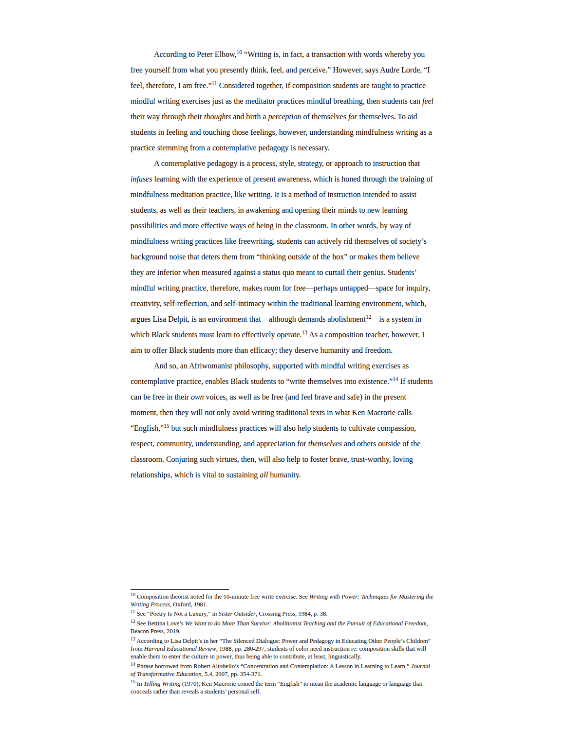According to Peter Elbow,10 “Writing is, in fact, a transaction with words whereby you free yourself from what you presently think, feel, and perceive.” However, says Audre Lorde, “I feel, therefore, I am free.”11 Considered together, if composition students are taught to practice mindful writing exercises just as the meditator practices mindful breathing, then students can feel their way through their thoughts and birth a perception of themselves for themselves. To aid students in feeling and touching those feelings, however, understanding mindfulness writing as a practice stemming from a contemplative pedagogy is necessary.
A contemplative pedagogy is a process, style, strategy, or approach to instruction that infuses learning with the experience of present awareness, which is honed through the training of mindfulness meditation practice, like writing. It is a method of instruction intended to assist students, as well as their teachers, in awakening and opening their minds to new learning possibilities and more effective ways of being in the classroom. In other words, by way of mindfulness writing practices like freewriting, students can actively rid themselves of society’s background noise that deters them from “thinking outside of the box” or makes them believe they are inferior when measured against a status quo meant to curtail their genius. Students’ mindful writing practice, therefore, makes room for free—perhaps untapped—space for inquiry, creativity, self-reflection, and self-intimacy within the traditional learning environment, which, argues Lisa Delpit, is an environment that—although demands abolishment12—is a system in which Black students must learn to effectively operate.13 As a composition teacher, however, I aim to offer Black students more than efficacy; they deserve humanity and freedom.
And so, an Afriwomanist philosophy, supported with mindful writing exercises as contemplative practice, enables Black students to “write themselves into existence.”14 If students can be free in their own voices, as well as be free (and feel brave and safe) in the present moment, then they will not only avoid writing traditional texts in what Ken Macrorie calls “Engfish,”15 but such mindfulness practices will also help students to cultivate compassion, respect, community, understanding, and appreciation for themselves and others outside of the classroom. Conjuring such virtues, then, will also help to foster brave, trust-worthy, loving relationships, which is vital to sustaining all humanity.
10 Composition theorist noted for the 10-minute free write exercise. See Writing with Power: Techniques for Mastering the Writing Process, Oxford, 1981.
11 See “Poetry Is Not a Luxury,” in Sister Outsider, Crossing Press, 1984, p. 38.
12 See Bettina Love’s We Want to do More Than Survive: Abolitionist Teaching and the Pursuit of Educational Freedom, Beacon Press, 2019.
13 According to Lisa Delpit’s in her “The Silenced Dialogue: Power and Pedagogy in Educating Other People’s Children” from Harvard Educational Review, 1988, pp. 280-297, students of color need instruction re: composition skills that will enable them to enter the culture in power, thus being able to contribute, at least, linguistically.
14 Phrase borrowed from Robert Altobello’s “Concentration and Contemplation: A Lesson in Learning to Learn,” Journal of Transformative Education, 5.4, 2007, pp. 354-371.
15 In Telling Writing (1970), Ken Macrorie coined the term “Engfish” to mean the academic language or language that conceals rather than reveals a students’ personal self.